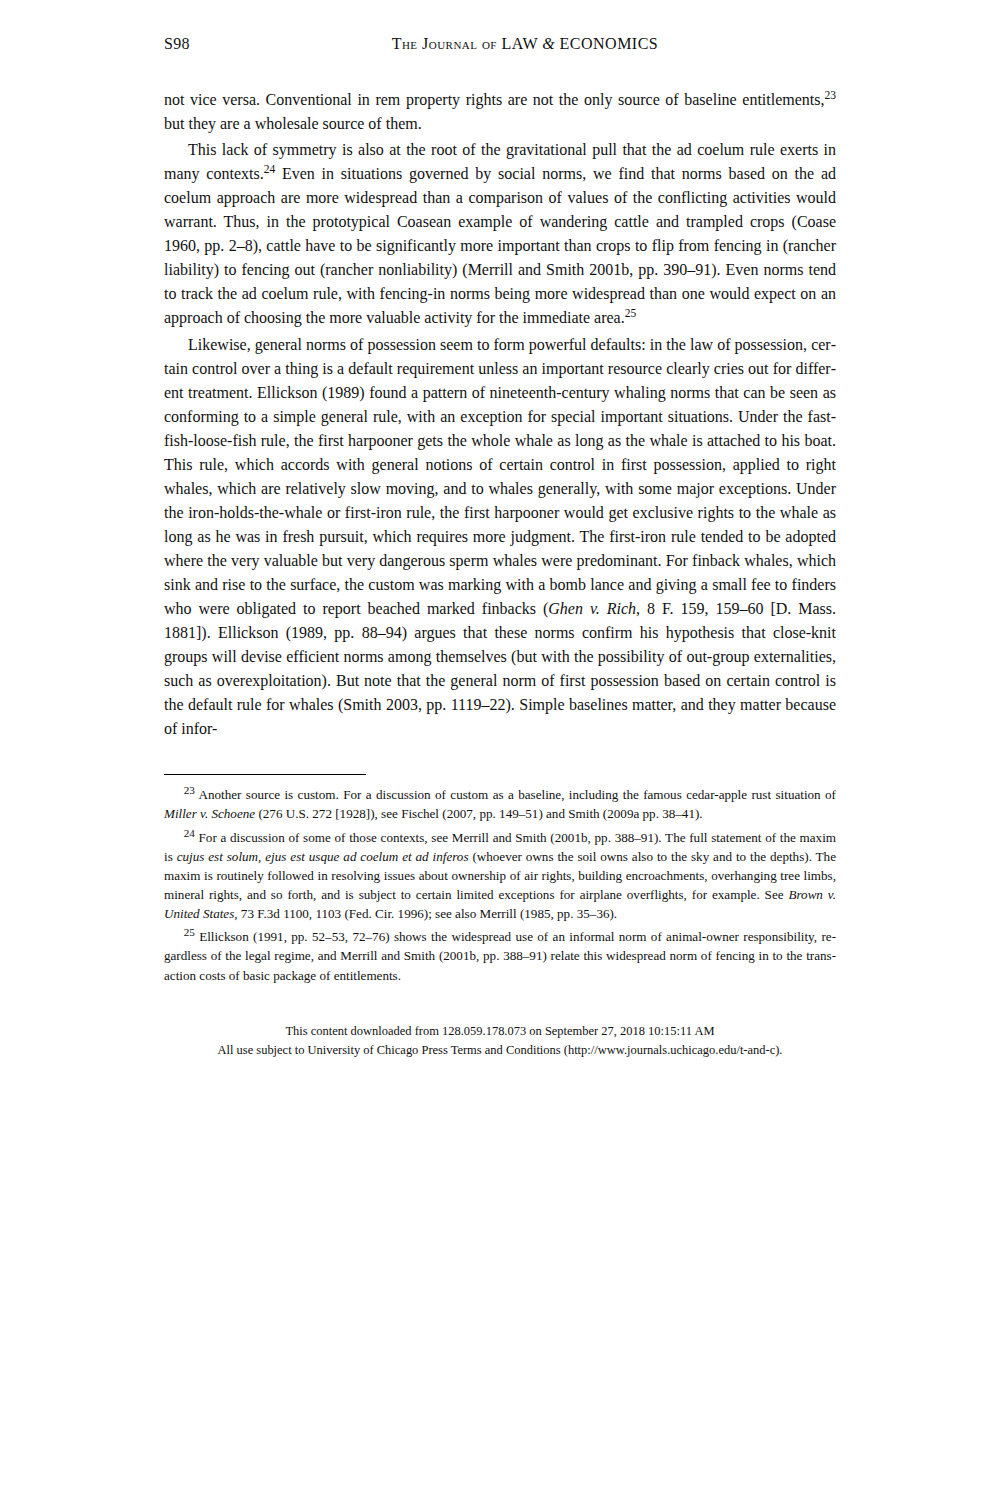S98 The Journal of LAW & ECONOMICS
not vice versa. Conventional in rem property rights are not the only source of baseline entitlements,23 but they are a wholesale source of them.
This lack of symmetry is also at the root of the gravitational pull that the ad coelum rule exerts in many contexts.24 Even in situations governed by social norms, we find that norms based on the ad coelum approach are more widespread than a comparison of values of the conflicting activities would warrant. Thus, in the prototypical Coasean example of wandering cattle and trampled crops (Coase 1960, pp. 2–8), cattle have to be significantly more important than crops to flip from fencing in (rancher liability) to fencing out (rancher nonliability) (Merrill and Smith 2001b, pp. 390–91). Even norms tend to track the ad coelum rule, with fencing-in norms being more widespread than one would expect on an approach of choosing the more valuable activity for the immediate area.25
Likewise, general norms of possession seem to form powerful defaults: in the law of possession, certain control over a thing is a default requirement unless an important resource clearly cries out for different treatment. Ellickson (1989) found a pattern of nineteenth-century whaling norms that can be seen as conforming to a simple general rule, with an exception for special important situations. Under the fast-fish-loose-fish rule, the first harpooner gets the whole whale as long as the whale is attached to his boat. This rule, which accords with general notions of certain control in first possession, applied to right whales, which are relatively slow moving, and to whales generally, with some major exceptions. Under the iron-holds-the-whale or first-iron rule, the first harpooner would get exclusive rights to the whale as long as he was in fresh pursuit, which requires more judgment. The first-iron rule tended to be adopted where the very valuable but very dangerous sperm whales were predominant. For finback whales, which sink and rise to the surface, the custom was marking with a bomb lance and giving a small fee to finders who were obligated to report beached marked finbacks (Ghen v. Rich, 8 F. 159, 159–60 [D. Mass. 1881]). Ellickson (1989, pp. 88–94) argues that these norms confirm his hypothesis that close-knit groups will devise efficient norms among themselves (but with the possibility of out-group externalities, such as overexploitation). But note that the general norm of first possession based on certain control is the default rule for whales (Smith 2003, pp. 1119–22). Simple baselines matter, and they matter because of infor-
23 Another source is custom. For a discussion of custom as a baseline, including the famous cedar-apple rust situation of Miller v. Schoene (276 U.S. 272 [1928]), see Fischel (2007, pp. 149–51) and Smith (2009a pp. 38–41).
24 For a discussion of some of those contexts, see Merrill and Smith (2001b, pp. 388–91). The full statement of the maxim is cujus est solum, ejus est usque ad coelum et ad inferos (whoever owns the soil owns also to the sky and to the depths). The maxim is routinely followed in resolving issues about ownership of air rights, building encroachments, overhanging tree limbs, mineral rights, and so forth, and is subject to certain limited exceptions for airplane overflights, for example. See Brown v. United States, 73 F.3d 1100, 1103 (Fed. Cir. 1996); see also Merrill (1985, pp. 35–36).
25 Ellickson (1991, pp. 52–53, 72–76) shows the widespread use of an informal norm of animal-owner responsibility, regardless of the legal regime, and Merrill and Smith (2001b, pp. 388–91) relate this widespread norm of fencing in to the transaction costs of basic package of entitlements.
This content downloaded from 128.059.178.073 on September 27, 2018 10:15:11 AM
All use subject to University of Chicago Press Terms and Conditions (http://www.journals.uchicago.edu/t-and-c).